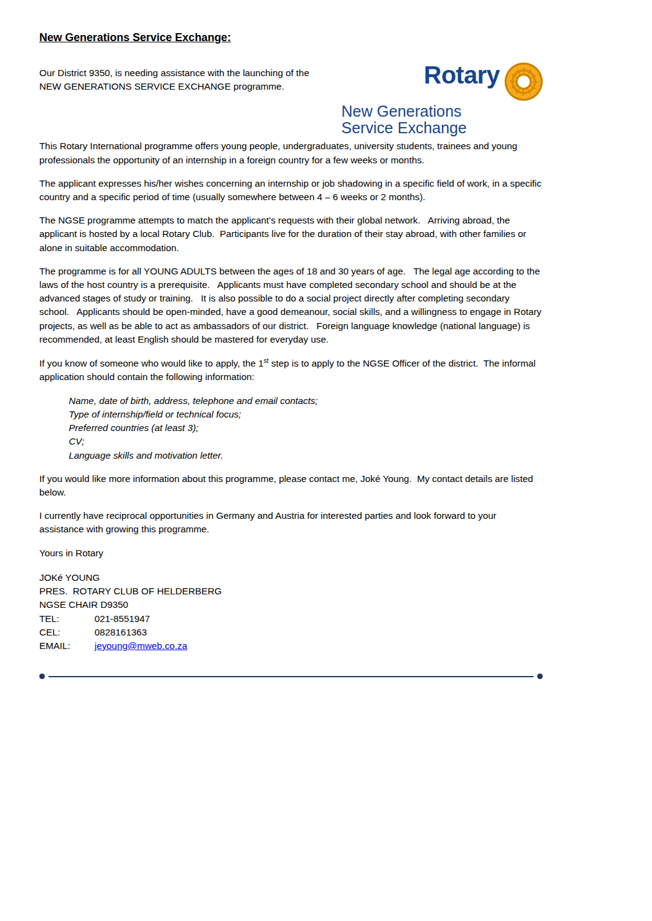New Generations Service Exchange:
Rotary
New Generations
Service Exchange
Our District 9350, is needing assistance with the launching of the NEW GENERATIONS SERVICE EXCHANGE programme.
This Rotary International programme offers young people, undergraduates, university students, trainees and young professionals the opportunity of an internship in a foreign country for a few weeks or months.
The applicant expresses his/her wishes concerning an internship or job shadowing in a specific field of work, in a specific country and a specific period of time (usually somewhere between 4 – 6 weeks or 2 months).
The NGSE programme attempts to match the applicant’s requests with their global network. Arriving abroad, the applicant is hosted by a local Rotary Club. Participants live for the duration of their stay abroad, with other families or alone in suitable accommodation.
The programme is for all YOUNG ADULTS between the ages of 18 and 30 years of age. The legal age according to the laws of the host country is a prerequisite. Applicants must have completed secondary school and should be at the advanced stages of study or training. It is also possible to do a social project directly after completing secondary school. Applicants should be open-minded, have a good demeanour, social skills, and a willingness to engage in Rotary projects, as well as be able to act as ambassadors of our district. Foreign language knowledge (national language) is recommended, at least English should be mastered for everyday use.
If you know of someone who would like to apply, the 1st step is to apply to the NGSE Officer of the district. The informal application should contain the following information:
Name, date of birth, address, telephone and email contacts;
Type of internship/field or technical focus;
Preferred countries (at least 3);
CV;
Language skills and motivation letter.
If you would like more information about this programme, please contact me, Joké Young. My contact details are listed below.
I currently have reciprocal opportunities in Germany and Austria for interested parties and look forward to your assistance with growing this programme.
Yours in Rotary
JOKé YOUNG
PRES. ROTARY CLUB OF HELDERBERG
NGSE CHAIR D9350
| TEL: | 021-8551947 |
| CEL: | 0828161363 |
| EMAIL: | jeyoung@mweb.co.za |